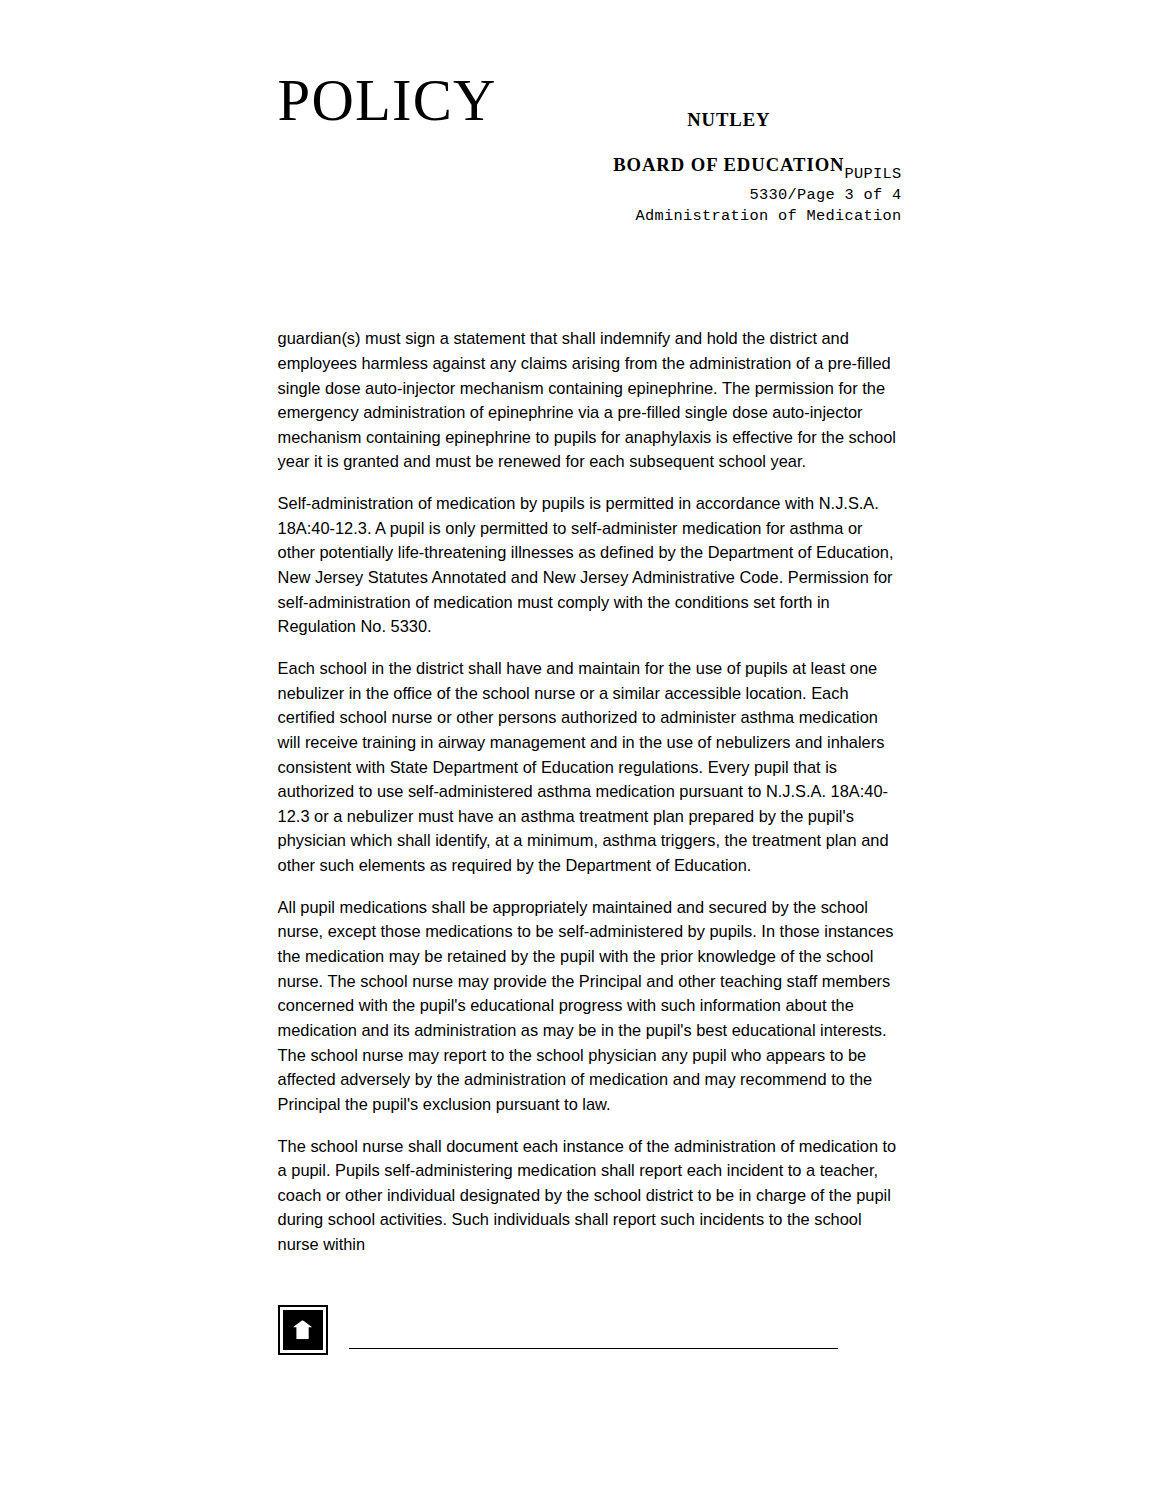POLICY
NUTLEY
BOARD OF EDUCATION
PUPILS
5330/Page 3 of 4
Administration of Medication
guardian(s) must sign a statement that shall indemnify and hold the district and employees harmless against any claims arising from the administration of a pre-filled single dose auto-injector mechanism containing epinephrine. The permission for the emergency administration of epinephrine via a pre-filled single dose auto-injector mechanism containing epinephrine to pupils for anaphylaxis is effective for the school year it is granted and must be renewed for each subsequent school year.
Self-administration of medication by pupils is permitted in accordance with N.J.S.A. 18A:40-12.3. A pupil is only permitted to self-administer medication for asthma or other potentially life-threatening illnesses as defined by the Department of Education, New Jersey Statutes Annotated and New Jersey Administrative Code. Permission for self-administration of medication must comply with the conditions set forth in Regulation No. 5330.
Each school in the district shall have and maintain for the use of pupils at least one nebulizer in the office of the school nurse or a similar accessible location. Each certified school nurse or other persons authorized to administer asthma medication will receive training in airway management and in the use of nebulizers and inhalers consistent with State Department of Education regulations. Every pupil that is authorized to use self-administered asthma medication pursuant to N.J.S.A. 18A:40-12.3 or a nebulizer must have an asthma treatment plan prepared by the pupil's physician which shall identify, at a minimum, asthma triggers, the treatment plan and other such elements as required by the Department of Education.
All pupil medications shall be appropriately maintained and secured by the school nurse, except those medications to be self-administered by pupils. In those instances the medication may be retained by the pupil with the prior knowledge of the school nurse. The school nurse may provide the Principal and other teaching staff members concerned with the pupil's educational progress with such information about the medication and its administration as may be in the pupil's best educational interests. The school nurse may report to the school physician any pupil who appears to be affected adversely by the administration of medication and may recommend to the Principal the pupil's exclusion pursuant to law.
The school nurse shall document each instance of the administration of medication to a pupil. Pupils self-administering medication shall report each incident to a teacher, coach or other individual designated by the school district to be in charge of the pupil during school activities. Such individuals shall report such incidents to the school nurse within